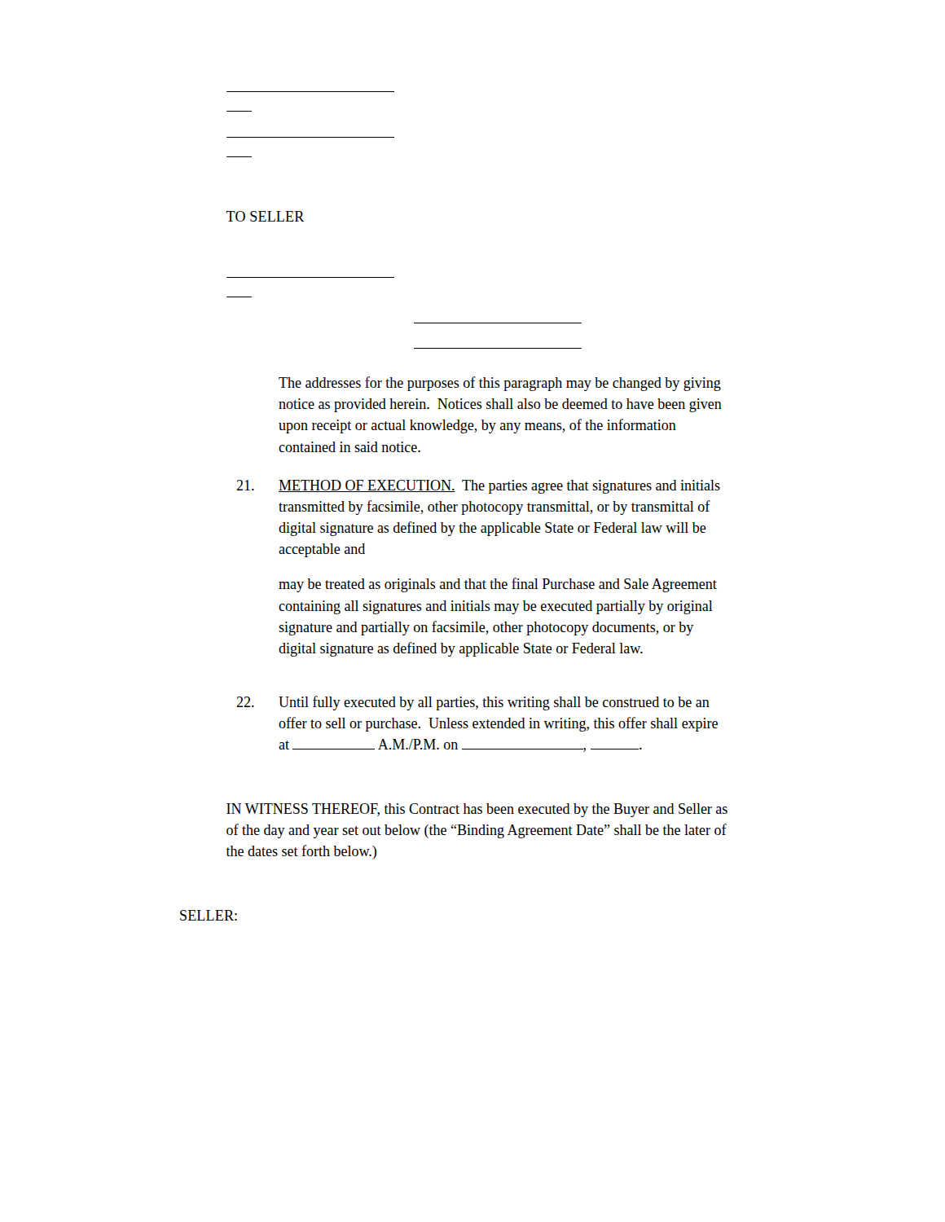TO SELLER
The addresses for the purposes of this paragraph may be changed by giving notice as provided herein. Notices shall also be deemed to have been given upon receipt or actual knowledge, by any means, of the information contained in said notice.
21.
METHOD OF EXECUTION. The parties agree that signatures and initials transmitted by facsimile, other photocopy transmittal, or by transmittal of digital signature as defined by the applicable State or Federal law will be acceptable and
may be treated as originals and that the final Purchase and Sale Agreement containing all signatures and initials may be executed partially by original signature and partially on facsimile, other photocopy documents, or by digital signature as defined by applicable State or Federal law.
22.
Until fully executed by all parties, this writing shall be construed to be an offer to sell or purchase. Unless extended in writing, this offer shall expire at A.M./P.M. on , .
IN WITNESS THEREOF, this Contract has been executed by the Buyer and Seller as of the day and year set out below (the “Binding Agreement Date” shall be the later of the dates set forth below.)
SELLER: